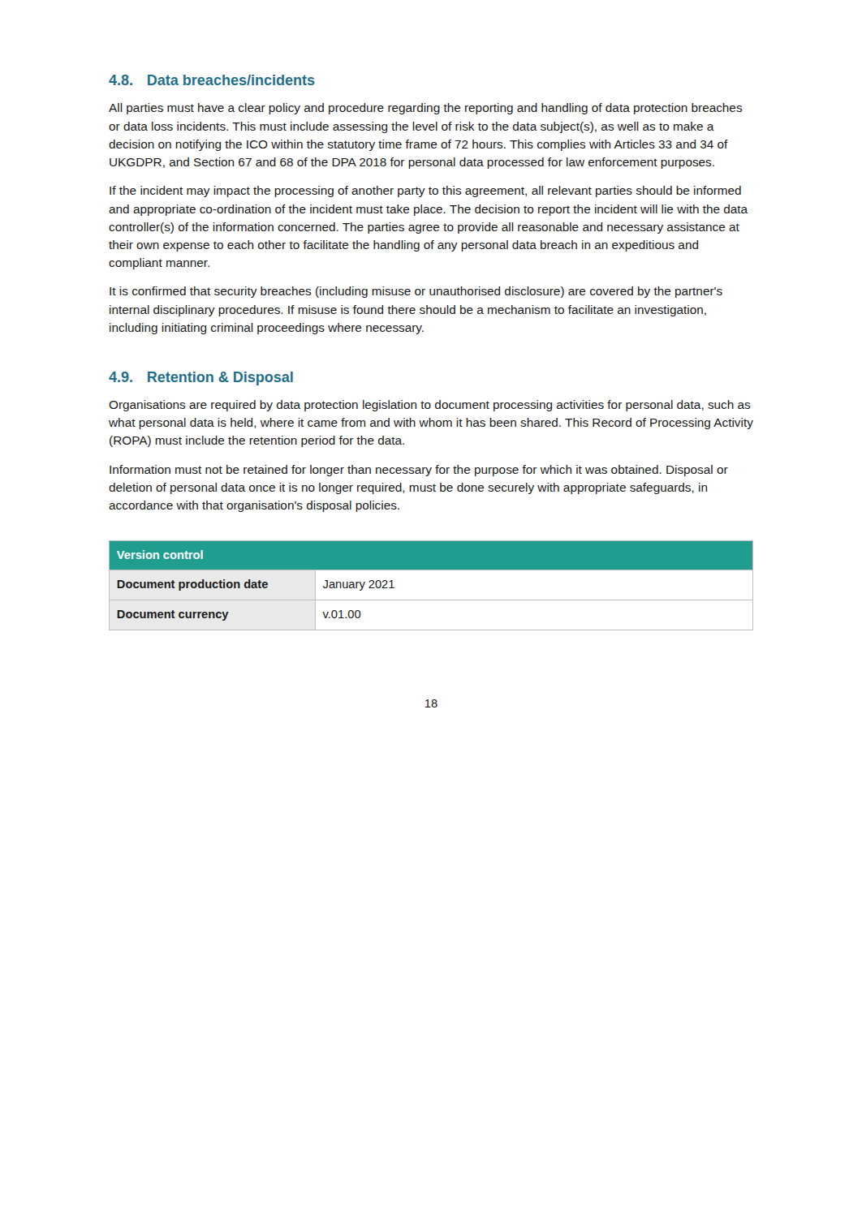4.8. Data breaches/incidents
All parties must have a clear policy and procedure regarding the reporting and handling of data protection breaches or data loss incidents. This must include assessing the level of risk to the data subject(s), as well as to make a decision on notifying the ICO within the statutory time frame of 72 hours. This complies with Articles 33 and 34 of UKGDPR, and Section 67 and 68 of the DPA 2018 for personal data processed for law enforcement purposes.
If the incident may impact the processing of another party to this agreement, all relevant parties should be informed and appropriate co-ordination of the incident must take place. The decision to report the incident will lie with the data controller(s) of the information concerned. The parties agree to provide all reasonable and necessary assistance at their own expense to each other to facilitate the handling of any personal data breach in an expeditious and compliant manner.
It is confirmed that security breaches (including misuse or unauthorised disclosure) are covered by the partner's internal disciplinary procedures. If misuse is found there should be a mechanism to facilitate an investigation, including initiating criminal proceedings where necessary.
4.9. Retention & Disposal
Organisations are required by data protection legislation to document processing activities for personal data, such as what personal data is held, where it came from and with whom it has been shared. This Record of Processing Activity (ROPA) must include the retention period for the data.
Information must not be retained for longer than necessary for the purpose for which it was obtained. Disposal or deletion of personal data once it is no longer required, must be done securely with appropriate safeguards, in accordance with that organisation's disposal policies.
Version control
| Document production date | January 2021 |
| Document currency | v.01.00 |
18